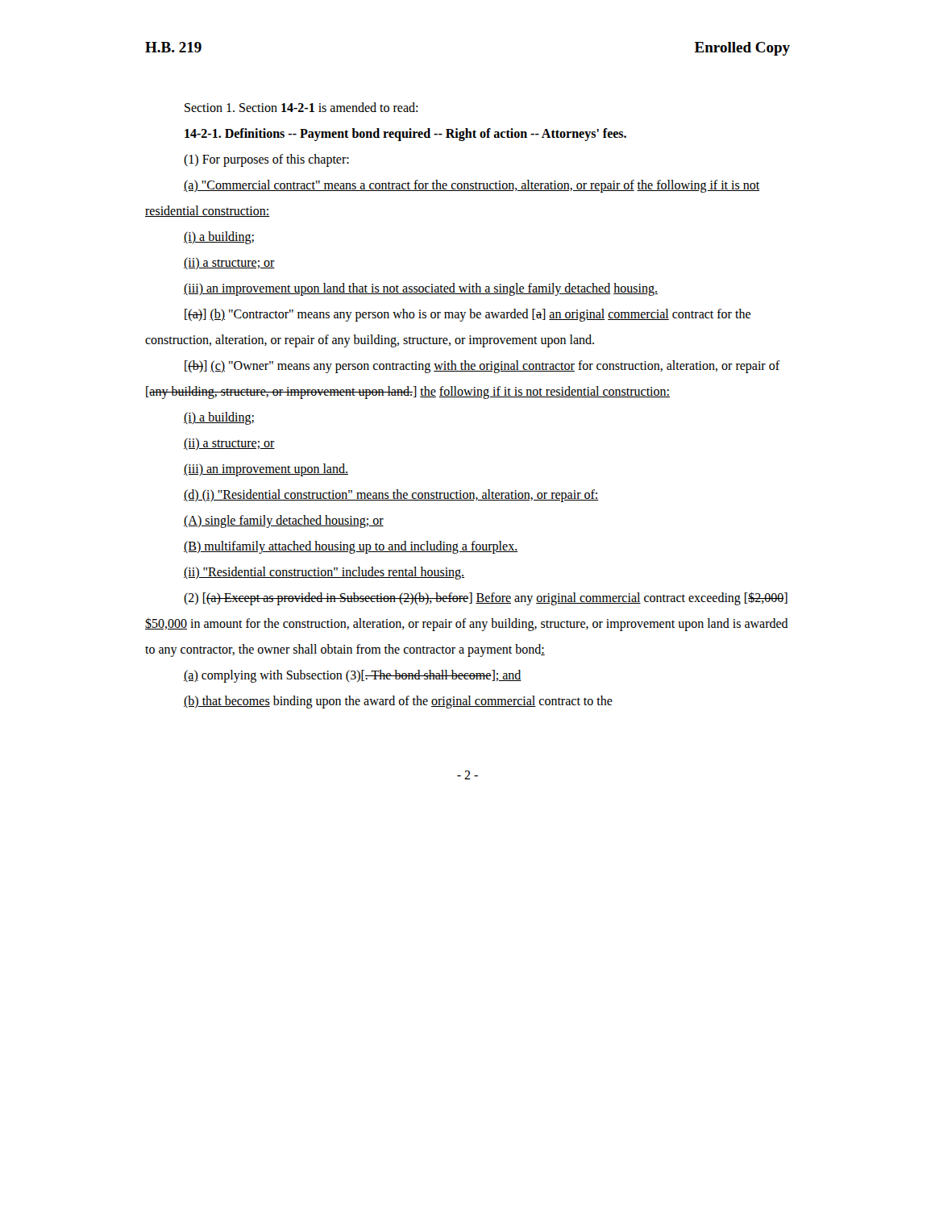H.B. 219
Enrolled Copy
Section 1. Section 14-2-1 is amended to read:
14-2-1. Definitions -- Payment bond required -- Right of action -- Attorneys' fees.
(1) For purposes of this chapter:
(a) "Commercial contract" means a contract for the construction, alteration, or repair of the following if it is not residential construction:
(i) a building;
(ii) a structure; or
(iii) an improvement upon land that is not associated with a single family detached housing.
[(a)] (b) "Contractor" means any person who is or may be awarded [a] an original commercial contract for the construction, alteration, or repair of any building, structure, or improvement upon land.
[(b)] (c) "Owner" means any person contracting with the original contractor for construction, alteration, or repair of [any building, structure, or improvement upon land.] the following if it is not residential construction:
(i) a building;
(ii) a structure; or
(iii) an improvement upon land.
(d) (i) "Residential construction" means the construction, alteration, or repair of:
(A) single family detached housing; or
(B) multifamily attached housing up to and including a fourplex.
(ii) "Residential construction" includes rental housing.
(2) [(a) Except as provided in Subsection (2)(b), before] Before any original commercial contract exceeding [$2,000] $50,000 in amount for the construction, alteration, or repair of any building, structure, or improvement upon land is awarded to any contractor, the owner shall obtain from the contractor a payment bond:
(a) complying with Subsection (3)[. The bond shall become]; and
(b) that becomes binding upon the award of the original commercial contract to the
- 2 -